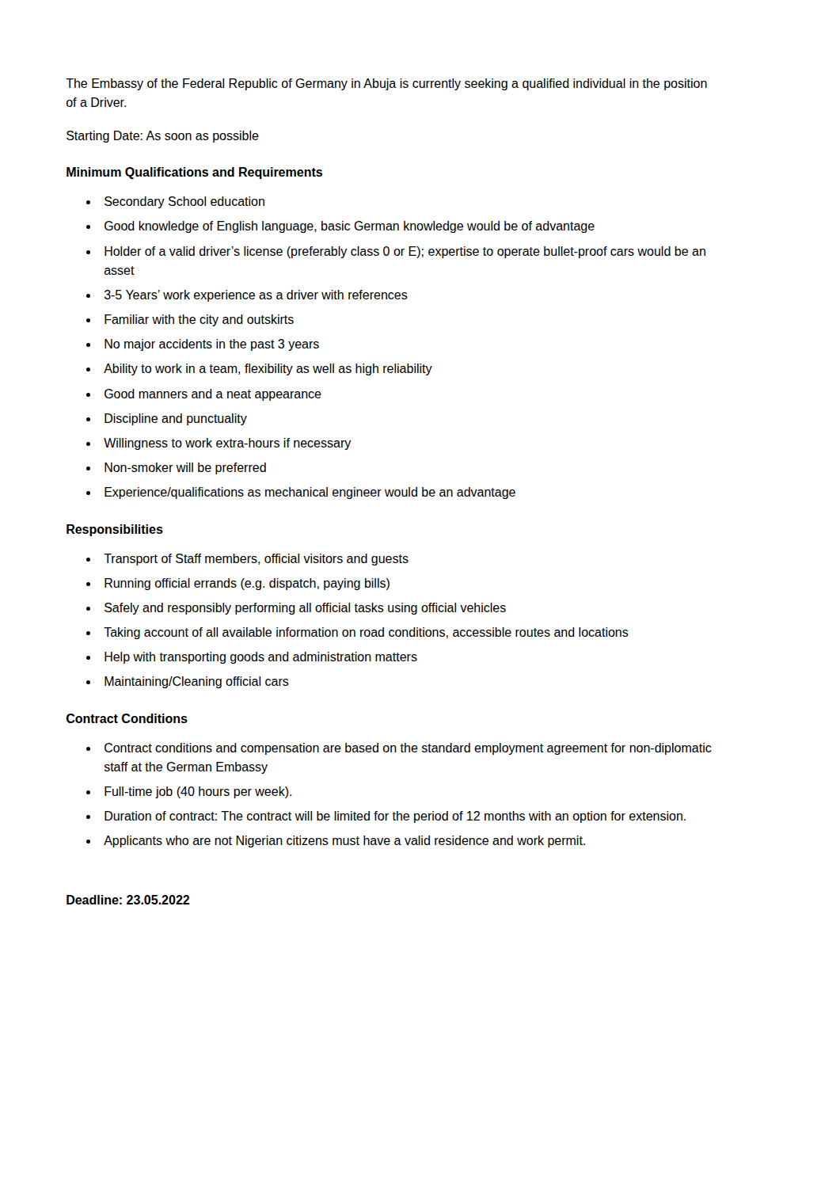The Embassy of the Federal Republic of Germany in Abuja is currently seeking a qualified individual in the position of a Driver.
Starting Date: As soon as possible
Minimum Qualifications and Requirements
Secondary School education
Good knowledge of English language, basic German knowledge would be of advantage
Holder of a valid driver’s license (preferably class 0 or E); expertise to operate bullet-proof cars would be an asset
3-5 Years’ work experience as a driver with references
Familiar with the city and outskirts
No major accidents in the past 3 years
Ability to work in a team, flexibility as well as high reliability
Good manners and a neat appearance
Discipline and punctuality
Willingness to work extra-hours if necessary
Non-smoker will be preferred
Experience/qualifications as mechanical engineer would be an advantage
Responsibilities
Transport of Staff members, official visitors and guests
Running official errands (e.g. dispatch, paying bills)
Safely and responsibly performing all official tasks using official vehicles
Taking account of all available information on road conditions, accessible routes and locations
Help with transporting goods and administration matters
Maintaining/Cleaning official cars
Contract Conditions
Contract conditions and compensation are based on the standard employment agreement for non-diplomatic staff at the German Embassy
Full-time job (40 hours per week).
Duration of contract: The contract will be limited for the period of 12 months with an option for extension.
Applicants who are not Nigerian citizens must have a valid residence and work permit.
Deadline: 23.05.2022